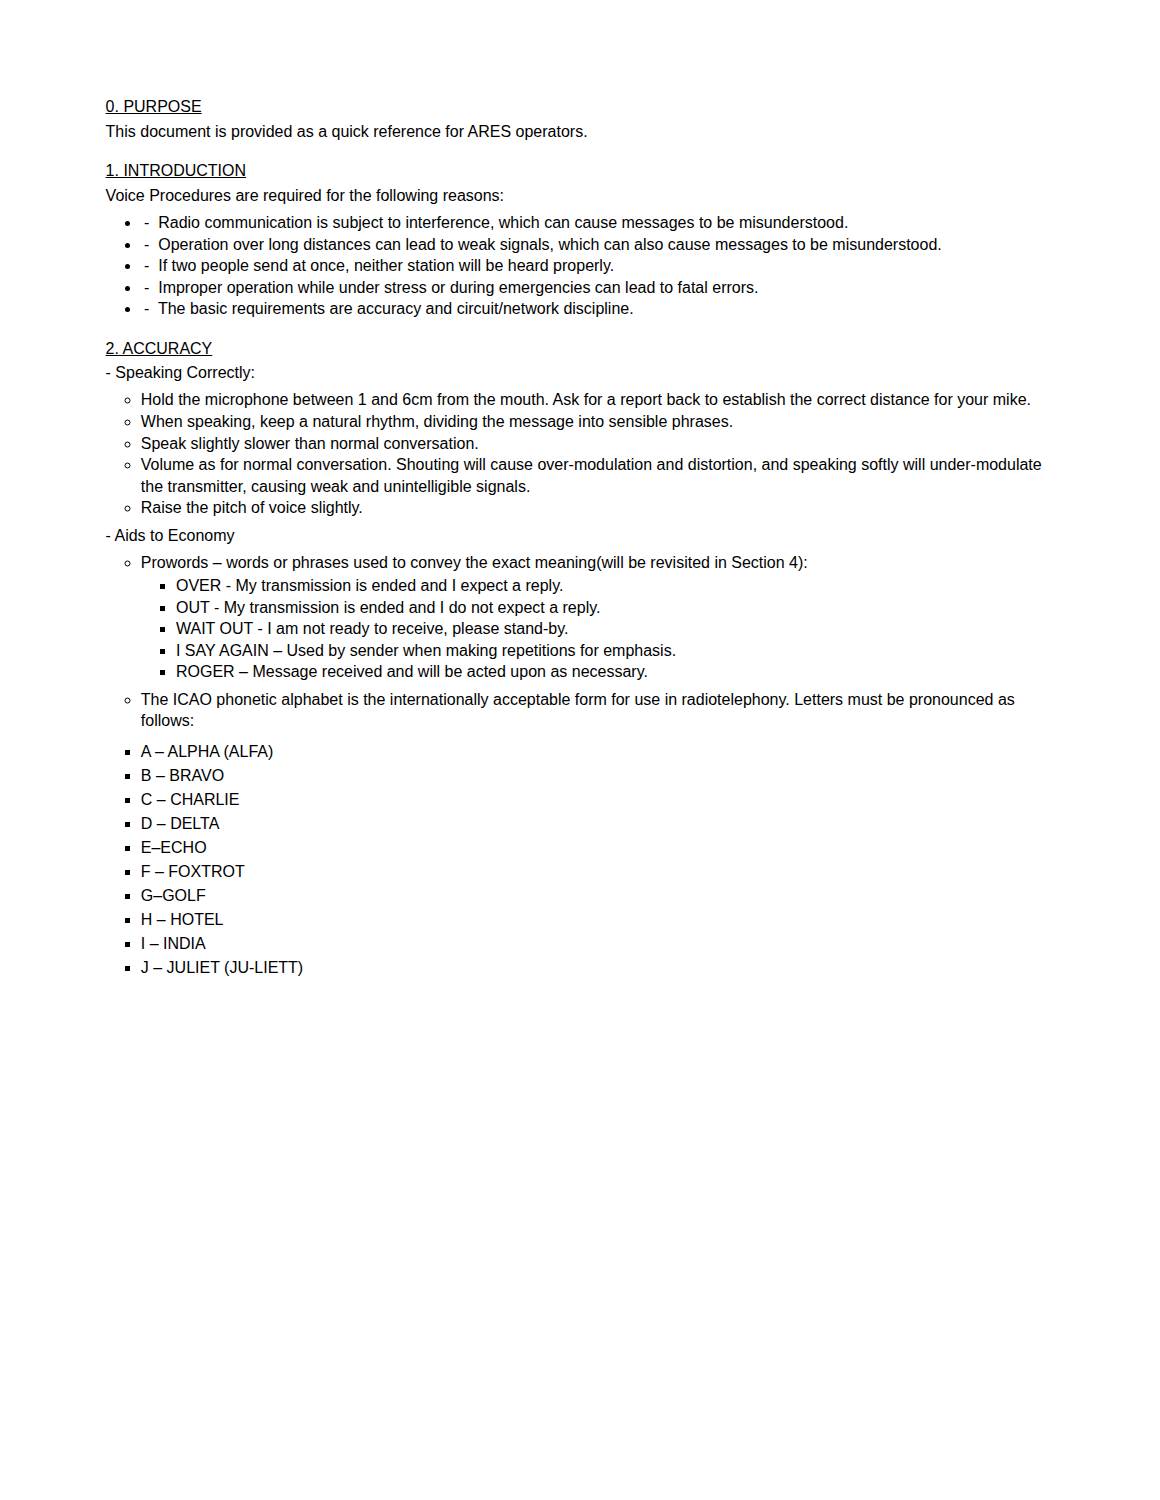0. PURPOSE
This document is provided as a quick reference for ARES operators.
1. INTRODUCTION
Voice Procedures are required for the following reasons:
- Radio communication is subject to interference, which can cause messages to be misunderstood.
- Operation over long distances can lead to weak signals, which can also cause messages to be misunderstood.
- If two people send at once, neither station will be heard properly.
- Improper operation while under stress or during emergencies can lead to fatal errors.
- The basic requirements are accuracy and circuit/network discipline.
2. ACCURACY
- Speaking Correctly:
Hold the microphone between 1 and 6cm from the mouth. Ask for a report back to establish the correct distance for your mike.
When speaking, keep a natural rhythm, dividing the message into sensible phrases.
Speak slightly slower than normal conversation.
Volume as for normal conversation. Shouting will cause over-modulation and distortion, and speaking softly will under-modulate the transmitter, causing weak and unintelligible signals.
Raise the pitch of voice slightly.
- Aids to Economy
Prowords – words or phrases used to convey the exact meaning(will be revisited in Section 4):
OVER - My transmission is ended and I expect a reply.
OUT - My transmission is ended and I do not expect a reply.
WAIT OUT - I am not ready to receive, please stand-by.
I SAY AGAIN – Used by sender when making repetitions for emphasis.
ROGER – Message received and will be acted upon as necessary.
The ICAO phonetic alphabet is the internationally acceptable form for use in radiotelephony. Letters must be pronounced as follows:
A – ALPHA (ALFA)
B – BRAVO
C – CHARLIE
D – DELTA
E–ECHO
F – FOXTROT
G–GOLF
H – HOTEL
I – INDIA
J – JULIET (JU-LIETT)